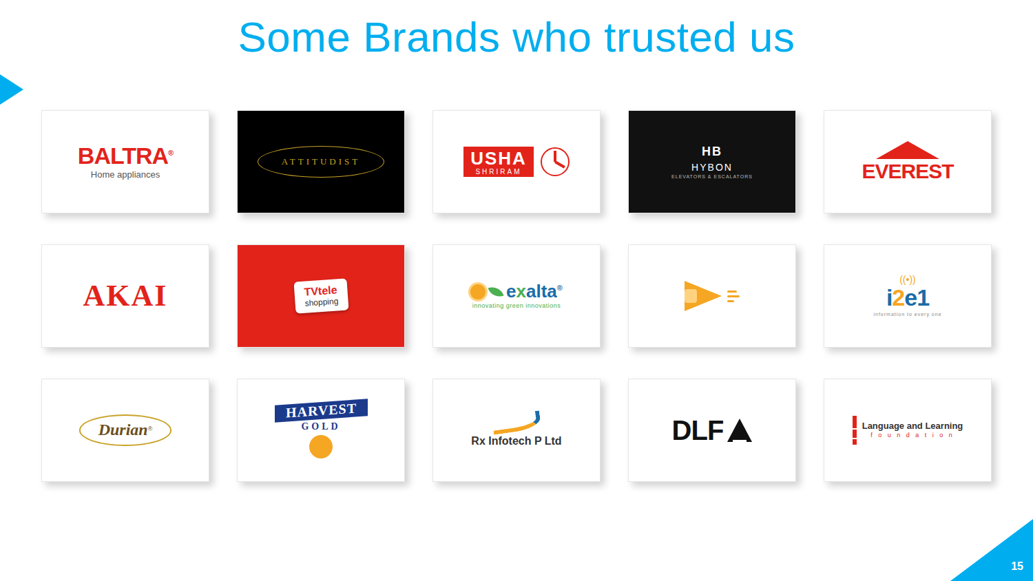Some Brands who trusted us
BALTRA®
Home appliances
ATTITUDIST
USHA
SHRIRAM
HB
HYBON
ELEVATORS & ESCALATORS
EVEREST
AKAI
TVtele
shopping
exalta®
innovating green innovations
((•))
i2e1
information to every one
Durian®
HARVEST
GOLD
Rx Infotech P Ltd
DLF
Language and Learning
f o u n d a t i o n
15